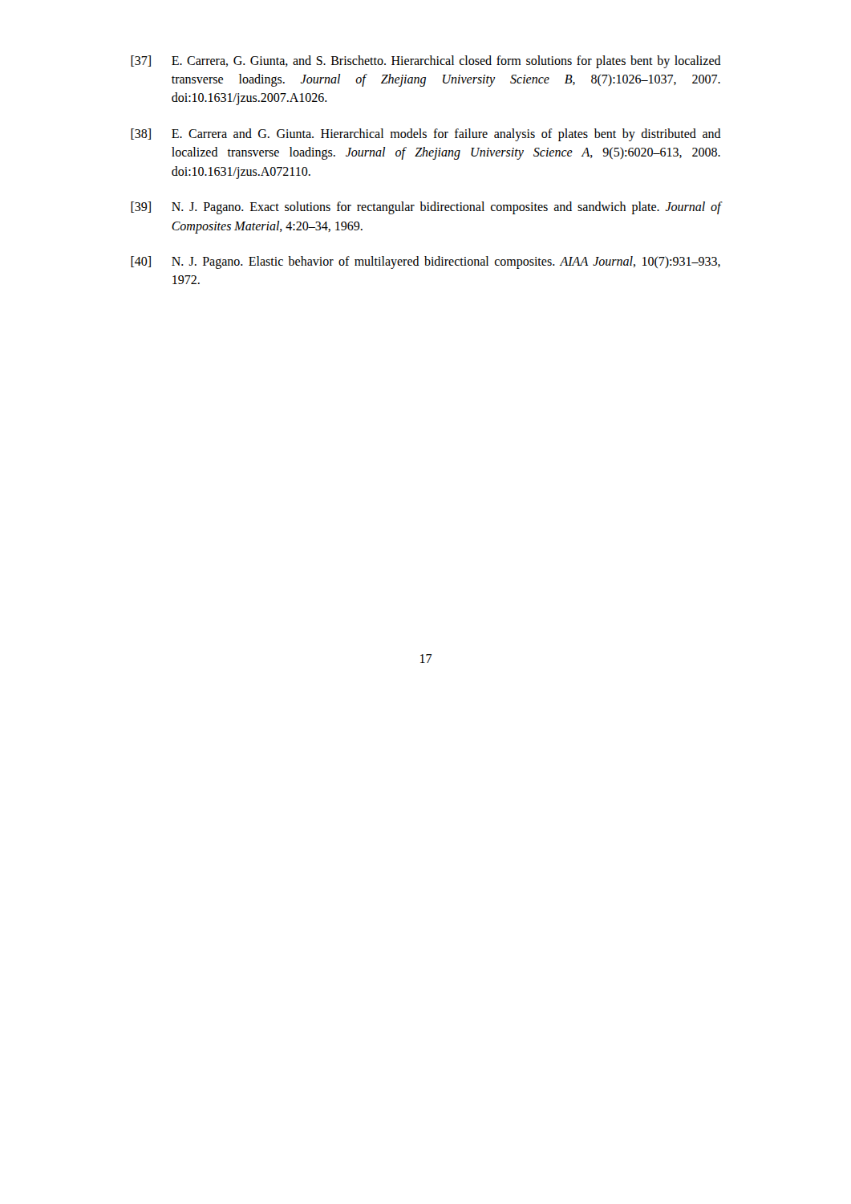[37] E. Carrera, G. Giunta, and S. Brischetto. Hierarchical closed form solutions for plates bent by localized transverse loadings. Journal of Zhejiang University Science B, 8(7):1026–1037, 2007. doi:10.1631/jzus.2007.A1026.
[38] E. Carrera and G. Giunta. Hierarchical models for failure analysis of plates bent by distributed and localized transverse loadings. Journal of Zhejiang University Science A, 9(5):6020–613, 2008. doi:10.1631/jzus.A072110.
[39] N. J. Pagano. Exact solutions for rectangular bidirectional composites and sandwich plate. Journal of Composites Material, 4:20–34, 1969.
[40] N. J. Pagano. Elastic behavior of multilayered bidirectional composites. AIAA Journal, 10(7):931–933, 1972.
17